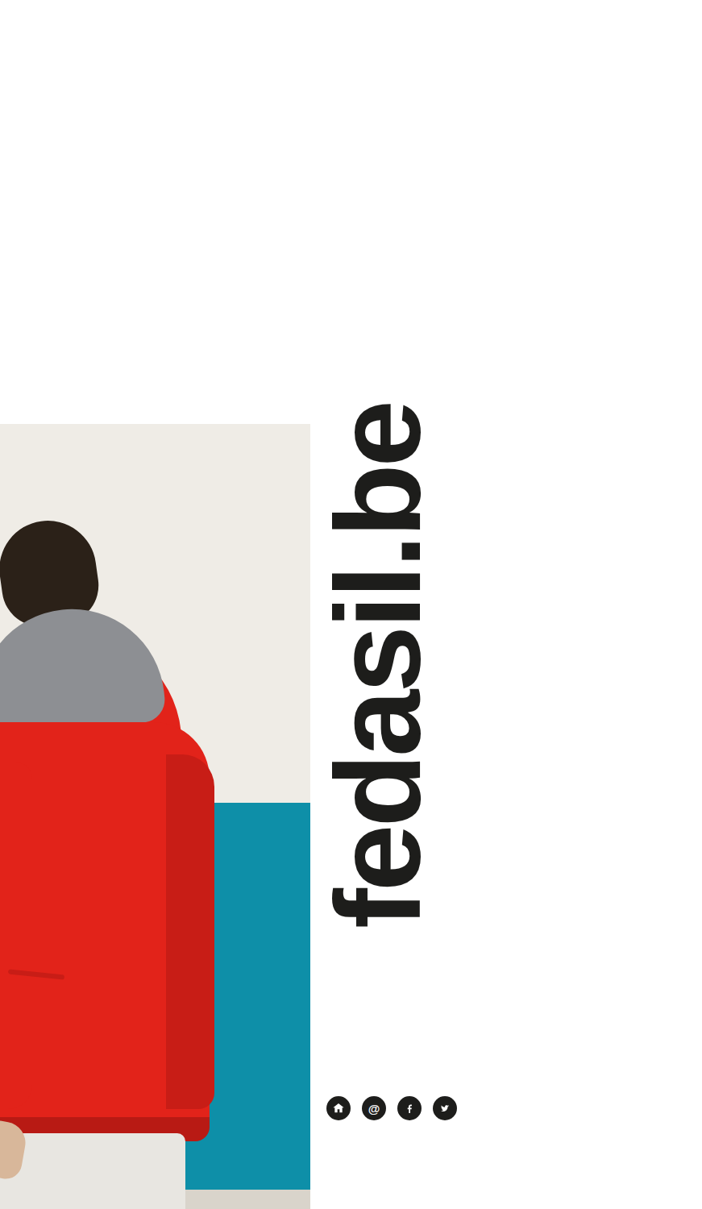fedasil.be
fedasil.be
@